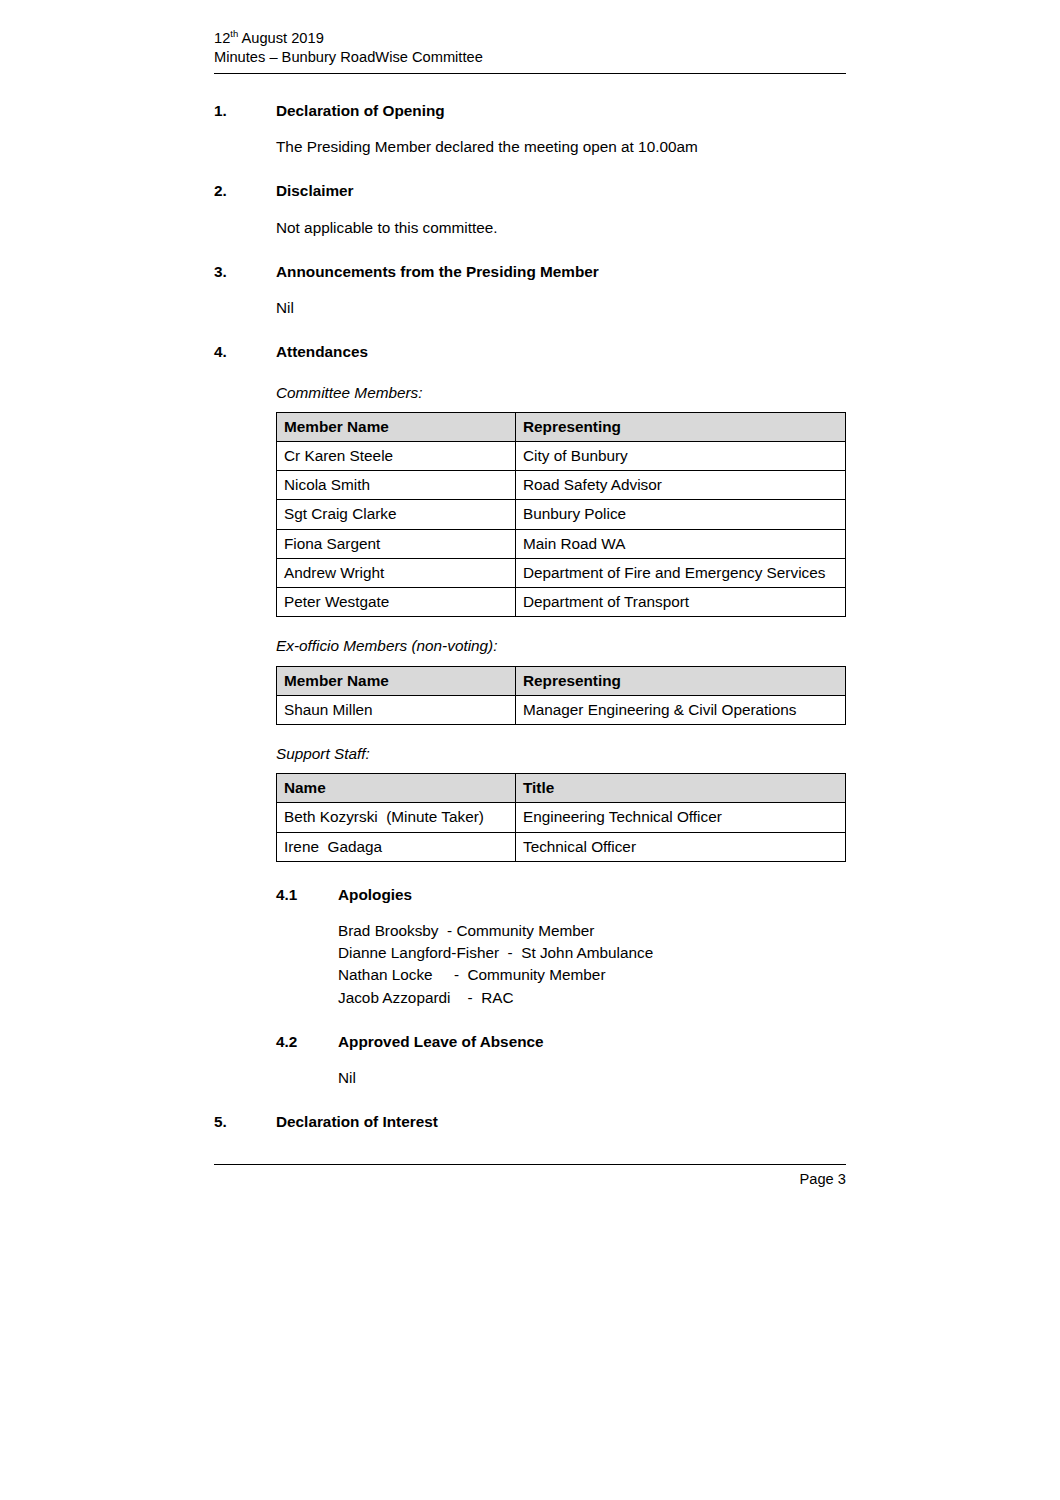12th August 2019
Minutes – Bunbury RoadWise Committee
1.
Declaration of Opening
The Presiding Member declared the meeting open at 10.00am
2.
Disclaimer
Not applicable to this committee.
3.
Announcements from the Presiding Member
Nil
4.
Attendances
Committee Members:
| Member Name | Representing |
| --- | --- |
| Cr Karen Steele | City of Bunbury |
| Nicola Smith | Road Safety Advisor |
| Sgt Craig Clarke | Bunbury Police |
| Fiona Sargent | Main Road WA |
| Andrew Wright | Department of Fire and Emergency Services |
| Peter Westgate | Department of Transport |
Ex-officio Members (non-voting):
| Member Name | Representing |
| --- | --- |
| Shaun Millen | Manager Engineering & Civil Operations |
Support Staff:
| Name | Title |
| --- | --- |
| Beth Kozyrski (Minute Taker) | Engineering Technical Officer |
| Irene Gadaga | Technical Officer |
4.1
Apologies
Brad Brooksby - Community Member
Dianne Langford-Fisher - St John Ambulance
Nathan Locke - Community Member
Jacob Azzopardi - RAC
4.2
Approved Leave of Absence
Nil
5.
Declaration of Interest
Page 3